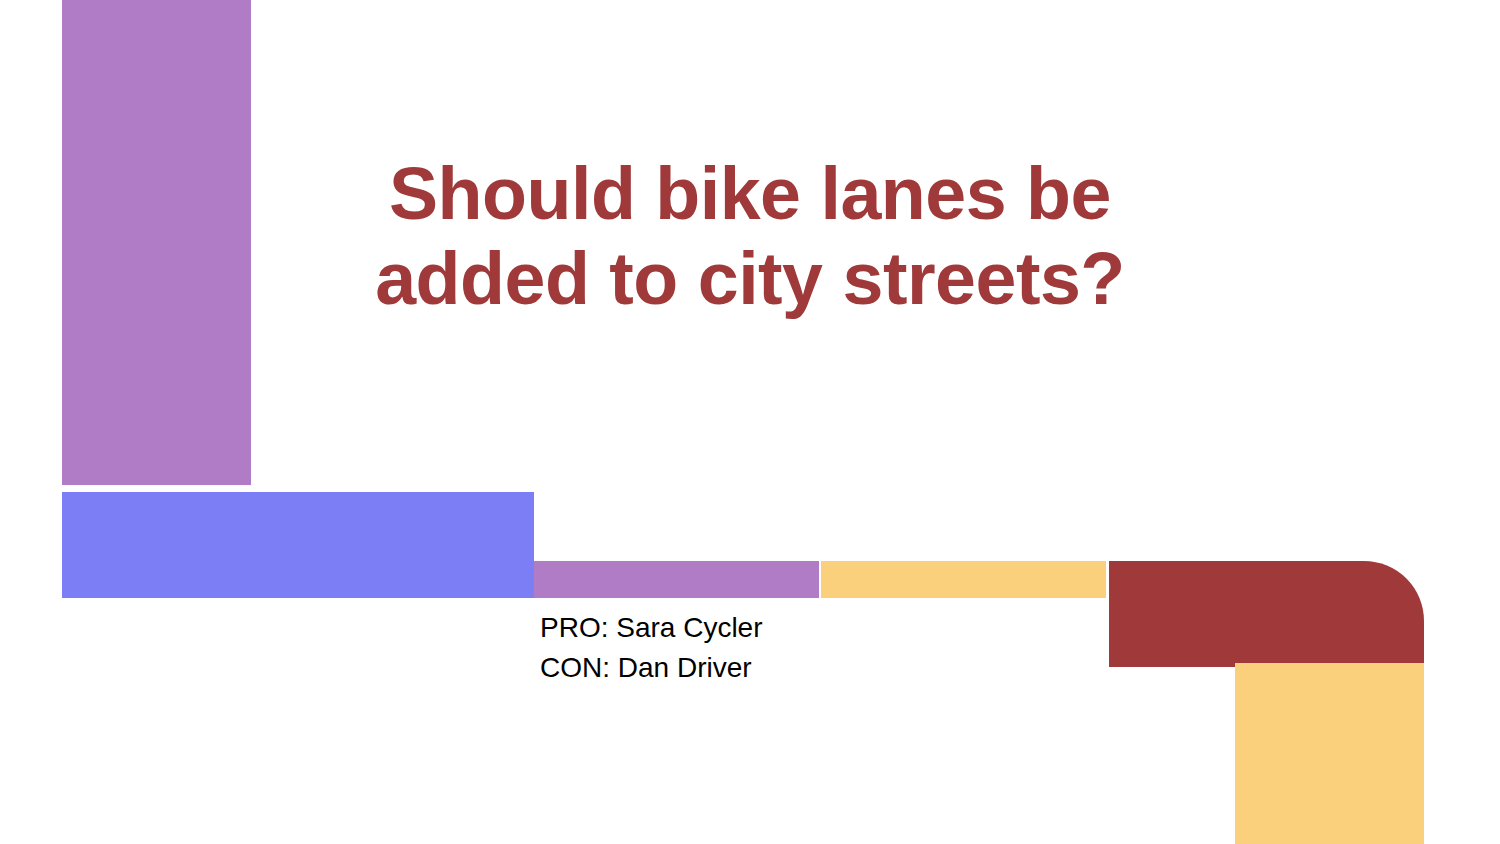Should bike lanes be added to city streets?
PRO: Sara Cycler
CON: Dan Driver